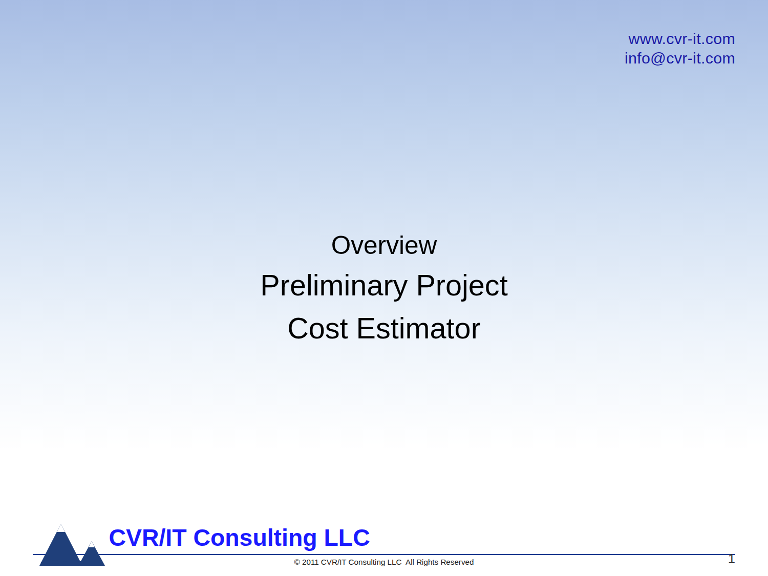www.cvr-it.com
info@cvr-it.com
Overview
Preliminary Project
Cost Estimator
CVR/IT Consulting LLC
© 2011 CVR/IT Consulting LLC All Rights Reserved
1